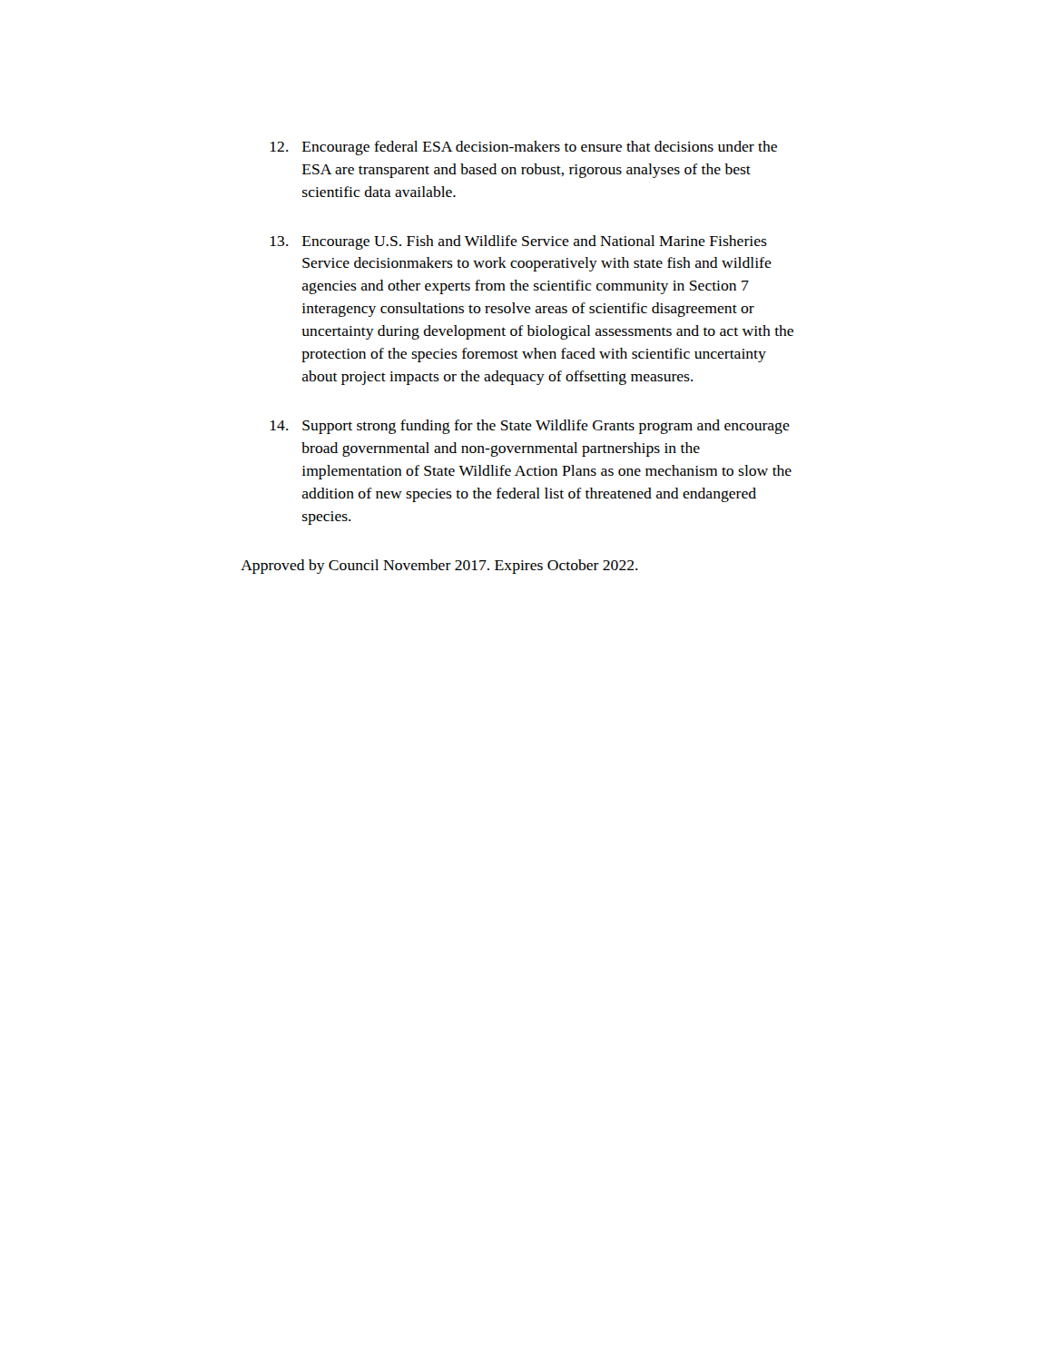Encourage federal ESA decision-makers to ensure that decisions under the ESA are transparent and based on robust, rigorous analyses of the best scientific data available.
Encourage U.S. Fish and Wildlife Service and National Marine Fisheries Service decisionmakers to work cooperatively with state fish and wildlife agencies and other experts from the scientific community in Section 7 interagency consultations to resolve areas of scientific disagreement or uncertainty during development of biological assessments and to act with the protection of the species foremost when faced with scientific uncertainty about project impacts or the adequacy of offsetting measures.
Support strong funding for the State Wildlife Grants program and encourage broad governmental and non-governmental partnerships in the implementation of State Wildlife Action Plans as one mechanism to slow the addition of new species to the federal list of threatened and endangered species.
Approved by Council November 2017. Expires October 2022.